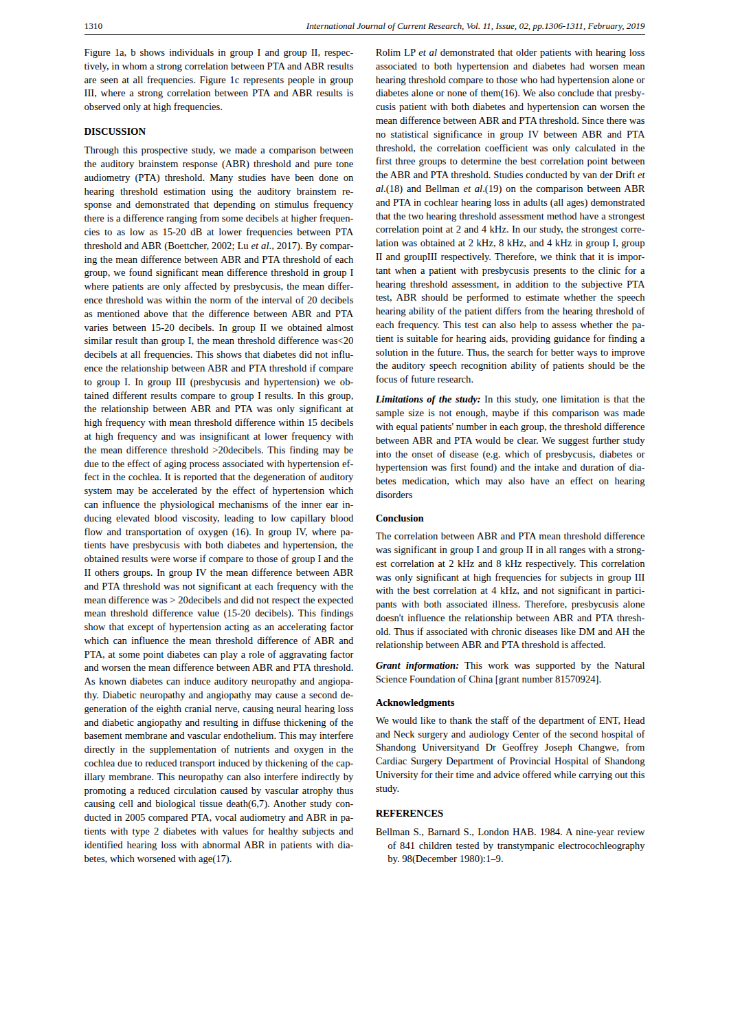1310 International Journal of Current Research, Vol. 11, Issue, 02, pp.1306-1311, February, 2019
Figure 1a, b shows individuals in group I and group II, respectively, in whom a strong correlation between PTA and ABR results are seen at all frequencies. Figure 1c represents people in group III, where a strong correlation between PTA and ABR results is observed only at high frequencies.
DISCUSSION
Through this prospective study, we made a comparison between the auditory brainstem response (ABR) threshold and pure tone audiometry (PTA) threshold. Many studies have been done on hearing threshold estimation using the auditory brainstem response and demonstrated that depending on stimulus frequency there is a difference ranging from some decibels at higher frequencies to as low as 15-20 dB at lower frequencies between PTA threshold and ABR (Boettcher, 2002; Lu et al., 2017). By comparing the mean difference between ABR and PTA threshold of each group, we found significant mean difference threshold in group I where patients are only affected by presbycusis, the mean difference threshold was within the norm of the interval of 20 decibels as mentioned above that the difference between ABR and PTA varies between 15-20 decibels. In group II we obtained almost similar result than group I, the mean threshold difference was<20 decibels at all frequencies. This shows that diabetes did not influence the relationship between ABR and PTA threshold if compare to group I. In group III (presbycusis and hypertension) we obtained different results compare to group I results. In this group, the relationship between ABR and PTA was only significant at high frequency with mean threshold difference within 15 decibels at high frequency and was insignificant at lower frequency with the mean difference threshold >20decibels. This finding may be due to the effect of aging process associated with hypertension effect in the cochlea. It is reported that the degeneration of auditory system may be accelerated by the effect of hypertension which can influence the physiological mechanisms of the inner ear inducing elevated blood viscosity, leading to low capillary blood flow and transportation of oxygen (16). In group IV, where patients have presbycusis with both diabetes and hypertension, the obtained results were worse if compare to those of group I and the II others groups. In group IV the mean difference between ABR and PTA threshold was not significant at each frequency with the mean difference was > 20decibels and did not respect the expected mean threshold difference value (15-20 decibels). This findings show that except of hypertension acting as an accelerating factor which can influence the mean threshold difference of ABR and PTA, at some point diabetes can play a role of aggravating factor and worsen the mean difference between ABR and PTA threshold. As known diabetes can induce auditory neuropathy and angiopathy. Diabetic neuropathy and angiopathy may cause a second degeneration of the eighth cranial nerve, causing neural hearing loss and diabetic angiopathy and resulting in diffuse thickening of the basement membrane and vascular endothelium. This may interfere directly in the supplementation of nutrients and oxygen in the cochlea due to reduced transport induced by thickening of the capillary membrane. This neuropathy can also interfere indirectly by promoting a reduced circulation caused by vascular atrophy thus causing cell and biological tissue death(6,7). Another study conducted in 2005 compared PTA, vocal audiometry and ABR in patients with type 2 diabetes with values for healthy subjects and identified hearing loss with abnormal ABR in patients with diabetes, which worsened with age(17).
Rolim LP et al demonstrated that older patients with hearing loss associated to both hypertension and diabetes had worsen mean hearing threshold compare to those who had hypertension alone or diabetes alone or none of them(16). We also conclude that presbycusis patient with both diabetes and hypertension can worsen the mean difference between ABR and PTA threshold. Since there was no statistical significance in group IV between ABR and PTA threshold, the correlation coefficient was only calculated in the first three groups to determine the best correlation point between the ABR and PTA threshold. Studies conducted by van der Drift et al.(18) and Bellman et al.(19) on the comparison between ABR and PTA in cochlear hearing loss in adults (all ages) demonstrated that the two hearing threshold assessment method have a strongest correlation point at 2 and 4 kHz. In our study, the strongest correlation was obtained at 2 kHz, 8 kHz, and 4 kHz in group I, group II and groupIII respectively. Therefore, we think that it is important when a patient with presbycusis presents to the clinic for a hearing threshold assessment, in addition to the subjective PTA test, ABR should be performed to estimate whether the speech hearing ability of the patient differs from the hearing threshold of each frequency. This test can also help to assess whether the patient is suitable for hearing aids, providing guidance for finding a solution in the future. Thus, the search for better ways to improve the auditory speech recognition ability of patients should be the focus of future research.
Limitations of the study: In this study, one limitation is that the sample size is not enough, maybe if this comparison was made with equal patients' number in each group, the threshold difference between ABR and PTA would be clear. We suggest further study into the onset of disease (e.g. which of presbycusis, diabetes or hypertension was first found) and the intake and duration of diabetes medication, which may also have an effect on hearing disorders
Conclusion
The correlation between ABR and PTA mean threshold difference was significant in group I and group II in all ranges with a strongest correlation at 2 kHz and 8 kHz respectively. This correlation was only significant at high frequencies for subjects in group III with the best correlation at 4 kHz, and not significant in participants with both associated illness. Therefore, presbycusis alone doesn't influence the relationship between ABR and PTA threshold. Thus if associated with chronic diseases like DM and AH the relationship between ABR and PTA threshold is affected.
Grant information: This work was supported by the Natural Science Foundation of China [grant number 81570924].
Acknowledgments
We would like to thank the staff of the department of ENT, Head and Neck surgery and audiology Center of the second hospital of Shandong Universityand Dr Geoffrey Joseph Changwe, from Cardiac Surgery Department of Provincial Hospital of Shandong University for their time and advice offered while carrying out this study.
REFERENCES
Bellman S., Barnard S., London HAB. 1984. A nine-year review of 841 children tested by transtympanic electrocochleography by. 98(December 1980):1–9.